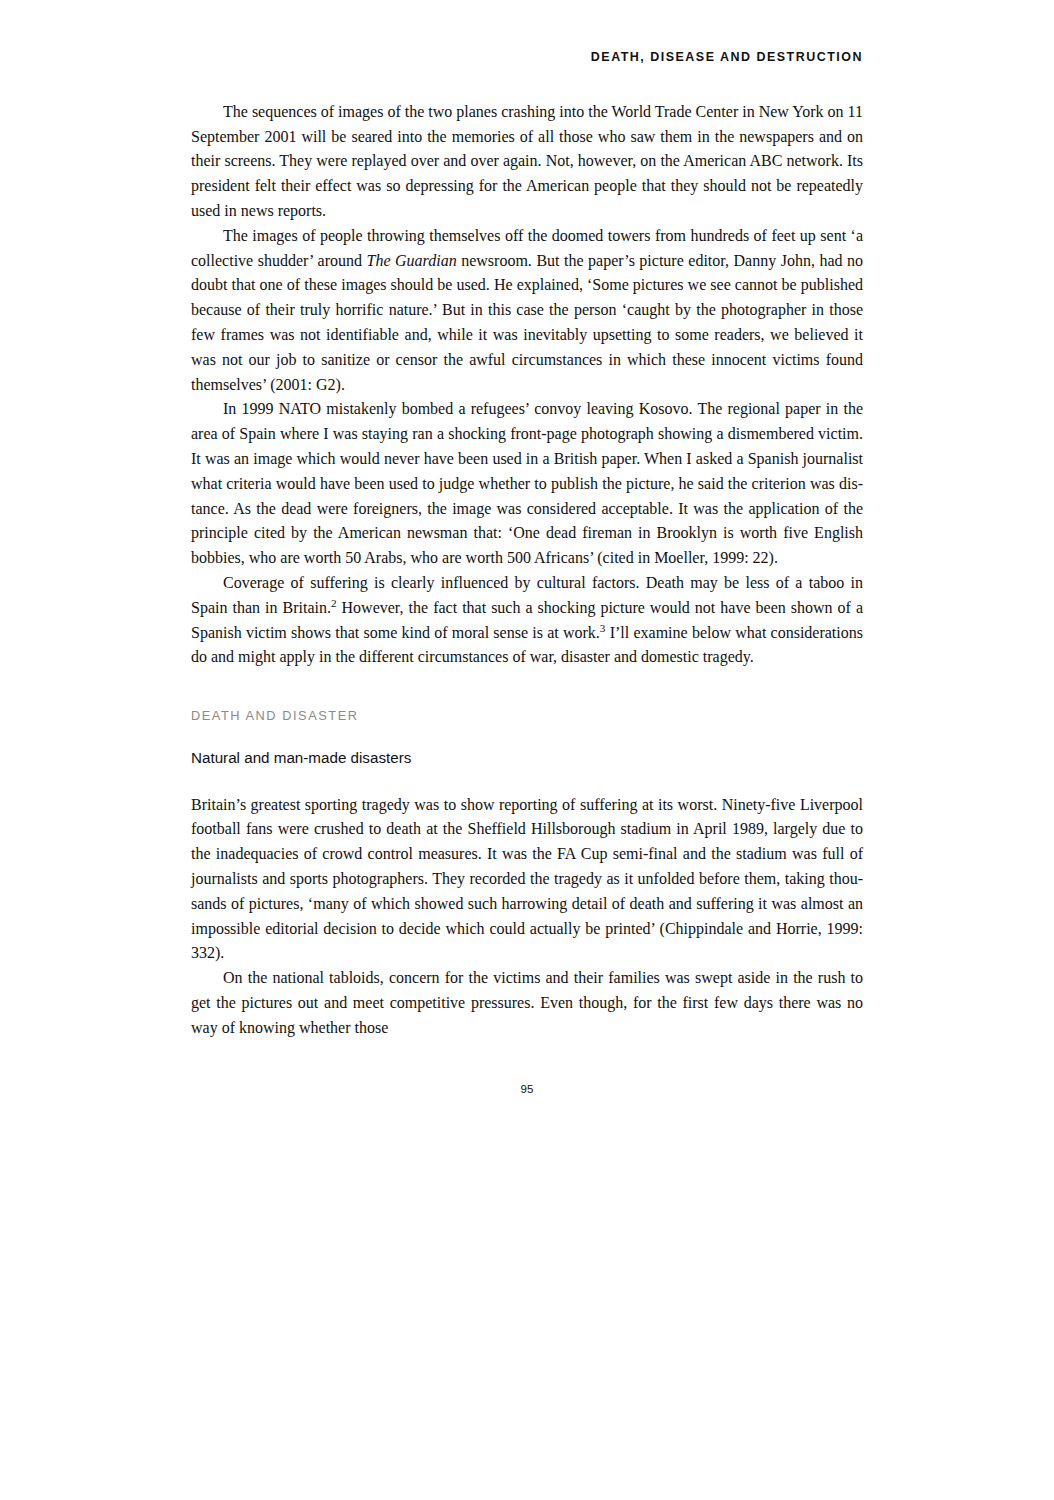Death, Disease and Destruction
The sequences of images of the two planes crashing into the World Trade Center in New York on 11 September 2001 will be seared into the memories of all those who saw them in the newspapers and on their screens. They were replayed over and over again. Not, however, on the American ABC network. Its president felt their effect was so depressing for the American people that they should not be repeatedly used in news reports.
The images of people throwing themselves off the doomed towers from hundreds of feet up sent ‘a collective shudder’ around The Guardian newsroom. But the paper’s picture editor, Danny John, had no doubt that one of these images should be used. He explained, ‘Some pictures we see cannot be published because of their truly horrific nature.’ But in this case the person ‘caught by the photographer in those few frames was not identifiable and, while it was inevitably upsetting to some readers, we believed it was not our job to sanitize or censor the awful circumstances in which these innocent victims found themselves’ (2001: G2).
In 1999 NATO mistakenly bombed a refugees’ convoy leaving Kosovo. The regional paper in the area of Spain where I was staying ran a shocking front-page photograph showing a dismembered victim. It was an image which would never have been used in a British paper. When I asked a Spanish journalist what criteria would have been used to judge whether to publish the picture, he said the criterion was distance. As the dead were foreigners, the image was considered acceptable. It was the application of the principle cited by the American newsman that: ‘One dead fireman in Brooklyn is worth five English bobbies, who are worth 50 Arabs, who are worth 500 Africans’ (cited in Moeller, 1999: 22).
Coverage of suffering is clearly influenced by cultural factors. Death may be less of a taboo in Spain than in Britain.2 However, the fact that such a shocking picture would not have been shown of a Spanish victim shows that some kind of moral sense is at work.3 I’ll examine below what considerations do and might apply in the different circumstances of war, disaster and domestic tragedy.
Death and Disaster
Natural and man-made disasters
Britain’s greatest sporting tragedy was to show reporting of suffering at its worst. Ninety-five Liverpool football fans were crushed to death at the Sheffield Hillsborough stadium in April 1989, largely due to the inadequacies of crowd control measures. It was the FA Cup semi-final and the stadium was full of journalists and sports photographers. They recorded the tragedy as it unfolded before them, taking thousands of pictures, ‘many of which showed such harrowing detail of death and suffering it was almost an impossible editorial decision to decide which could actually be printed’ (Chippindale and Horrie, 1999: 332).
On the national tabloids, concern for the victims and their families was swept aside in the rush to get the pictures out and meet competitive pressures. Even though, for the first few days there was no way of knowing whether those
95